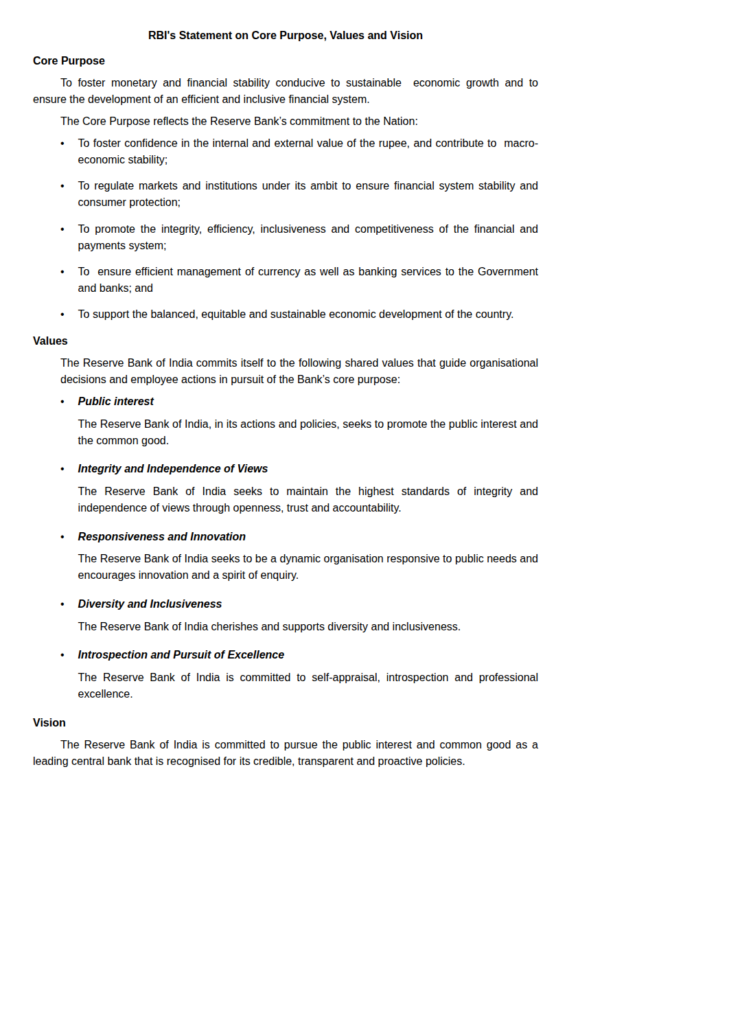RBI's Statement on Core Purpose, Values and Vision
Core Purpose
To foster monetary and financial stability conducive to sustainable economic growth and to ensure the development of an efficient and inclusive financial system.
The Core Purpose reflects the Reserve Bank’s commitment to the Nation:
To foster confidence in the internal and external value of the rupee, and contribute to macro-economic stability;
To regulate markets and institutions under its ambit to ensure financial system stability and consumer protection;
To promote the integrity, efficiency, inclusiveness and competitiveness of the financial and payments system;
To ensure efficient management of currency as well as banking services to the Government and banks; and
To support the balanced, equitable and sustainable economic development of the country.
Values
The Reserve Bank of India commits itself to the following shared values that guide organisational decisions and employee actions in pursuit of the Bank’s core purpose:
Public interest The Reserve Bank of India, in its actions and policies, seeks to promote the public interest and the common good.
Integrity and Independence of Views The Reserve Bank of India seeks to maintain the highest standards of integrity and independence of views through openness, trust and accountability.
Responsiveness and Innovation The Reserve Bank of India seeks to be a dynamic organisation responsive to public needs and encourages innovation and a spirit of enquiry.
Diversity and Inclusiveness The Reserve Bank of India cherishes and supports diversity and inclusiveness.
Introspection and Pursuit of Excellence The Reserve Bank of India is committed to self-appraisal, introspection and professional excellence.
Vision
The Reserve Bank of India is committed to pursue the public interest and common good as a leading central bank that is recognised for its credible, transparent and proactive policies.